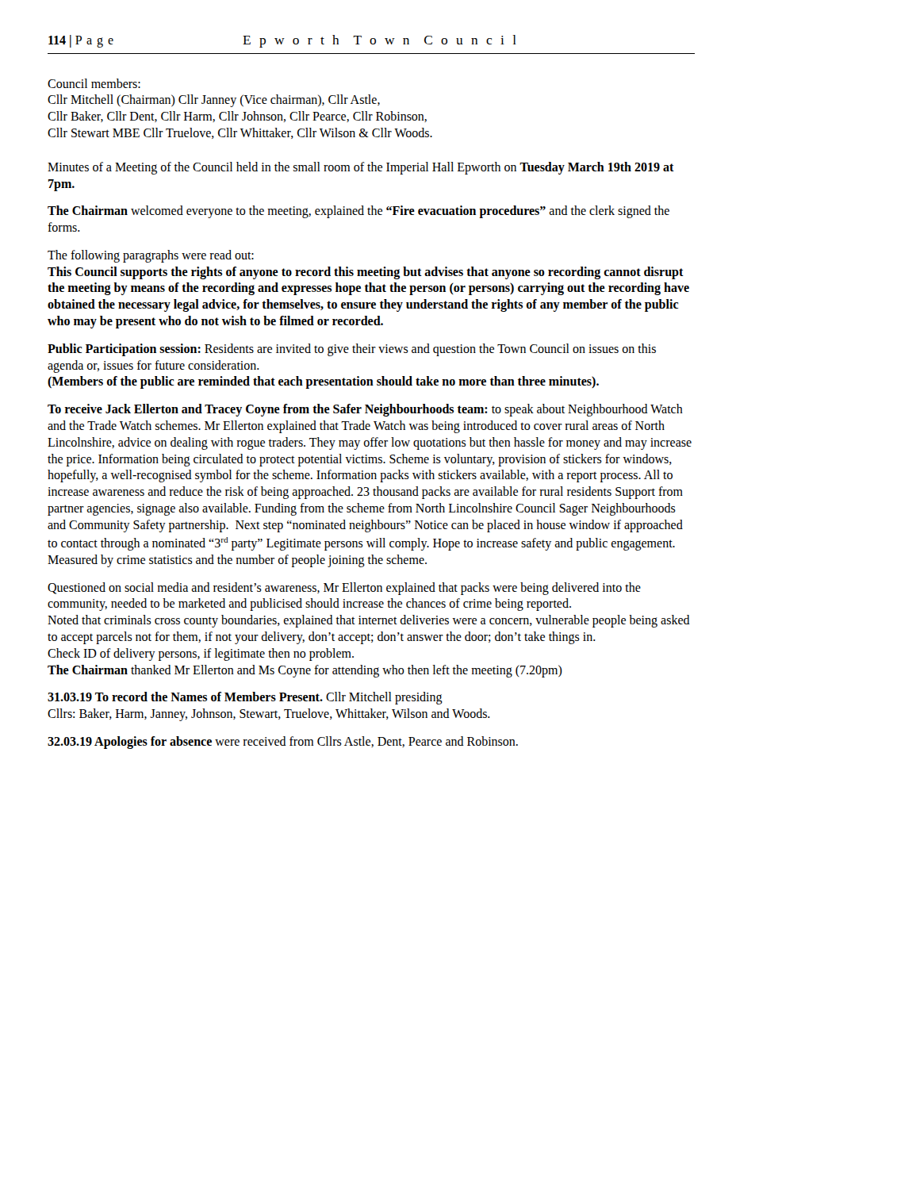114 | P a g e E p w o r t h T o w n C o u n c i l
Council members:
Cllr Mitchell (Chairman) Cllr Janney (Vice chairman), Cllr Astle,
Cllr Baker, Cllr Dent, Cllr Harm, Cllr Johnson, Cllr Pearce, Cllr Robinson,
Cllr Stewart MBE Cllr Truelove, Cllr Whittaker, Cllr Wilson & Cllr Woods.
Minutes of a Meeting of the Council held in the small room of the Imperial Hall Epworth on Tuesday March 19th 2019 at 7pm.
The Chairman welcomed everyone to the meeting, explained the “Fire evacuation procedures” and the clerk signed the forms.
The following paragraphs were read out:
This Council supports the rights of anyone to record this meeting but advises that anyone so recording cannot disrupt the meeting by means of the recording and expresses hope that the person (or persons) carrying out the recording have obtained the necessary legal advice, for themselves, to ensure they understand the rights of any member of the public who may be present who do not wish to be filmed or recorded.
Public Participation session: Residents are invited to give their views and question the Town Council on issues on this agenda or, issues for future consideration.
(Members of the public are reminded that each presentation should take no more than three minutes).
To receive Jack Ellerton and Tracey Coyne from the Safer Neighbourhoods team: to speak about Neighbourhood Watch and the Trade Watch schemes. Mr Ellerton explained that Trade Watch was being introduced to cover rural areas of North Lincolnshire, advice on dealing with rogue traders. They may offer low quotations but then hassle for money and may increase the price. Information being circulated to protect potential victims. Scheme is voluntary, provision of stickers for windows, hopefully, a well-recognised symbol for the scheme. Information packs with stickers available, with a report process. All to increase awareness and reduce the risk of being approached. 23 thousand packs are available for rural residents Support from partner agencies, signage also available. Funding from the scheme from North Lincolnshire Council Sager Neighbourhoods and Community Safety partnership. Next step “nominated neighbours” Notice can be placed in house window if approached to contact through a nominated “3rd party” Legitimate persons will comply. Hope to increase safety and public engagement. Measured by crime statistics and the number of people joining the scheme.
Questioned on social media and resident’s awareness, Mr Ellerton explained that packs were being delivered into the community, needed to be marketed and publicised should increase the chances of crime being reported.
Noted that criminals cross county boundaries, explained that internet deliveries were a concern, vulnerable people being asked to accept parcels not for them, if not your delivery, don’t accept; don’t answer the door; don’t take things in.
Check ID of delivery persons, if legitimate then no problem.
The Chairman thanked Mr Ellerton and Ms Coyne for attending who then left the meeting (7.20pm)
31.03.19 To record the Names of Members Present. Cllr Mitchell presiding
Cllrs: Baker, Harm, Janney, Johnson, Stewart, Truelove, Whittaker, Wilson and Woods.
32.03.19 Apologies for absence were received from Cllrs Astle, Dent, Pearce and Robinson.